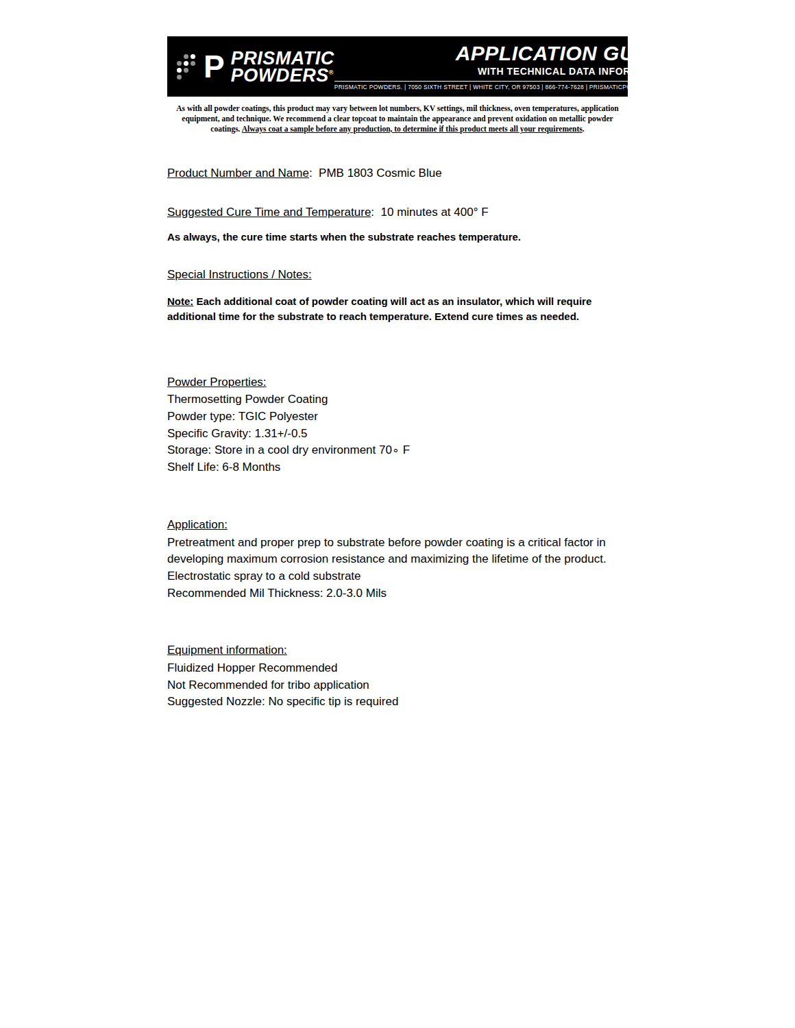P
PRISMATIC POWDERS®
APPLICATION GUIDE
WITH TECHNICAL DATA INFORMATION
PRISMATIC POWDERS. | 7050 SIXTH STREET | WHITE CITY, OR 97503 | 866-774-7628 | PRISMATICPOWDERS.COM
As with all powder coatings, this product may vary between lot numbers, KV settings, mil thickness, oven temperatures, application equipment, and technique. We recommend a clear topcoat to maintain the appearance and prevent oxidation on metallic powder coatings. Always coat a sample before any production, to determine if this product meets all your requirements.
Product Number and Name: PMB 1803 Cosmic Blue
Suggested Cure Time and Temperature: 10 minutes at 400° F
As always, the cure time starts when the substrate reaches temperature.
Special Instructions / Notes:
Note: Each additional coat of powder coating will act as an insulator, which will require additional time for the substrate to reach temperature. Extend cure times as needed.
Powder Properties:
Thermosetting Powder Coating
Powder type: TGIC Polyester
Specific Gravity: 1.31+/-0.5
Storage: Store in a cool dry environment 70∘ F
Shelf Life: 6-8 Months
Application:
Pretreatment and proper prep to substrate before powder coating is a critical factor in developing maximum corrosion resistance and maximizing the lifetime of the product.
Electrostatic spray to a cold substrate
Recommended Mil Thickness: 2.0-3.0 Mils
Equipment information:
Fluidized Hopper Recommended
Not Recommended for tribo application
Suggested Nozzle: No specific tip is required